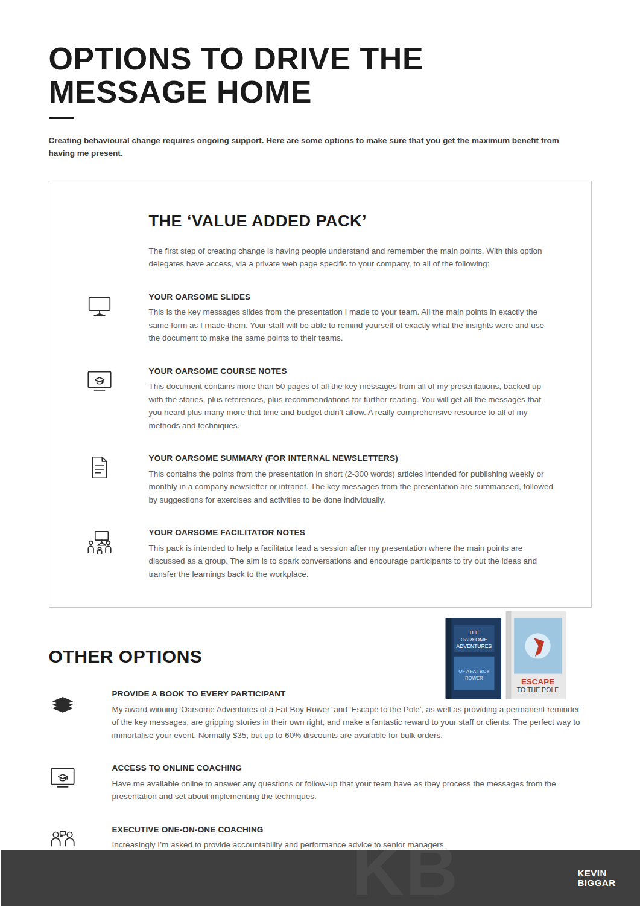Options to Drive the Message Home
Creating behavioural change requires ongoing support. Here are some options to make sure that you get the maximum benefit from having me present.
The ‘Value Added Pack’
The first step of creating change is having people understand and remember the main points. With this option delegates have access, via a private web page specific to your company, to all of the following:
Your Oarsome Slides
This is the key messages slides from the presentation I made to your team. All the main points in exactly the same form as I made them. Your staff will be able to remind yourself of exactly what the insights were and use the document to make the same points to their teams.
Your Oarsome Course Notes
This document contains more than 50 pages of all the key messages from all of my presentations, backed up with the stories, plus references, plus recommendations for further reading. You will get all the messages that you heard plus many more that time and budget didn’t allow. A really comprehensive resource to all of my methods and techniques.
Your Oarsome Summary (for internal newsletters)
This contains the points from the presentation in short (2-300 words) articles intended for publishing weekly or monthly in a company newsletter or intranet. The key messages from the presentation are summarised, followed by suggestions for exercises and activities to be done individually.
Your Oarsome Facilitator Notes
This pack is intended to help a facilitator lead a session after my presentation where the main points are discussed as a group. The aim is to spark conversations and encourage participants to try out the ideas and transfer the learnings back to the workplace.
Other Options
THE OARSOME ADVENTURES OF A FAT BOY ROWER ESCAPE TO THE POLE
Provide a Book to Every Participant
My award winning ‘Oarsome Adventures of a Fat Boy Rower’ and ‘Escape to the Pole’, as well as providing a permanent reminder of the key messages, are gripping stories in their own right, and make a fantastic reward to your staff or clients. The perfect way to immortalise your event. Normally $35, but up to 60% discounts are available for bulk orders.
Access to Online Coaching
Have me available online to answer any questions or follow-up that your team have as they process the messages from the presentation and set about implementing the techniques.
Executive One-on-One Coaching
Increasingly I’m asked to provide accountability and performance advice to senior managers. After agreeing a result we meet monthly to provide guidance, transfer the relevant mental skills, and to ensure they stay on track.
KB
KEVIN
BIGGAR